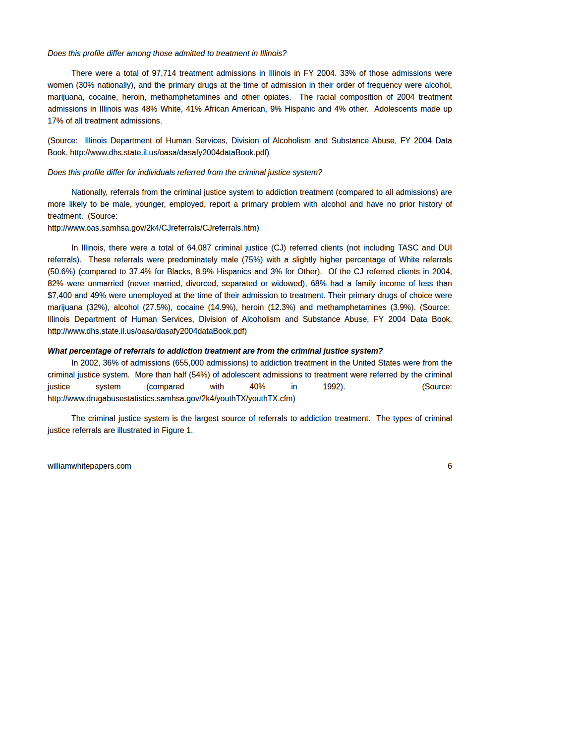Does this profile differ among those admitted to treatment in Illinois?
There were a total of 97,714 treatment admissions in Illinois in FY 2004. 33% of those admissions were women (30% nationally), and the primary drugs at the time of admission in their order of frequency were alcohol, marijuana, cocaine, heroin, methamphetamines and other opiates. The racial composition of 2004 treatment admissions in Illinois was 48% White, 41% African American, 9% Hispanic and 4% other. Adolescents made up 17% of all treatment admissions.
(Source: Illinois Department of Human Services, Division of Alcoholism and Substance Abuse, FY 2004 Data Book. http://www.dhs.state.il.us/oasa/dasafy2004dataBook.pdf)
Does this profile differ for individuals referred from the criminal justice system?
Nationally, referrals from the criminal justice system to addiction treatment (compared to all admissions) are more likely to be male, younger, employed, report a primary problem with alcohol and have no prior history of treatment. (Source:
http://www.oas.samhsa.gov/2k4/CJreferrals/CJreferrals.htm)
In Illinois, there were a total of 64,087 criminal justice (CJ) referred clients (not including TASC and DUI referrals). These referrals were predominately male (75%) with a slightly higher percentage of White referrals (50.6%) (compared to 37.4% for Blacks, 8.9% Hispanics and 3% for Other). Of the CJ referred clients in 2004, 82% were unmarried (never married, divorced, separated or widowed), 68% had a family income of less than $7,400 and 49% were unemployed at the time of their admission to treatment. Their primary drugs of choice were marijuana (32%), alcohol (27.5%), cocaine (14.9%), heroin (12.3%) and methamphetamines (3.9%). (Source: Illinois Department of Human Services, Division of Alcoholism and Substance Abuse, FY 2004 Data Book. http://www.dhs.state.il.us/oasa/dasafy2004dataBook.pdf)
What percentage of referrals to addiction treatment are from the criminal justice system?
In 2002, 36% of admissions (655,000 admissions) to addiction treatment in the United States were from the criminal justice system. More than half (54%) of adolescent admissions to treatment were referred by the criminal justice system (compared with 40% in 1992). (Source: http://www.drugabusestatistics.samhsa.gov/2k4/youthTX/youthTX.cfm)
The criminal justice system is the largest source of referrals to addiction treatment. The types of criminal justice referrals are illustrated in Figure 1.
williamwhitepapers.com 6